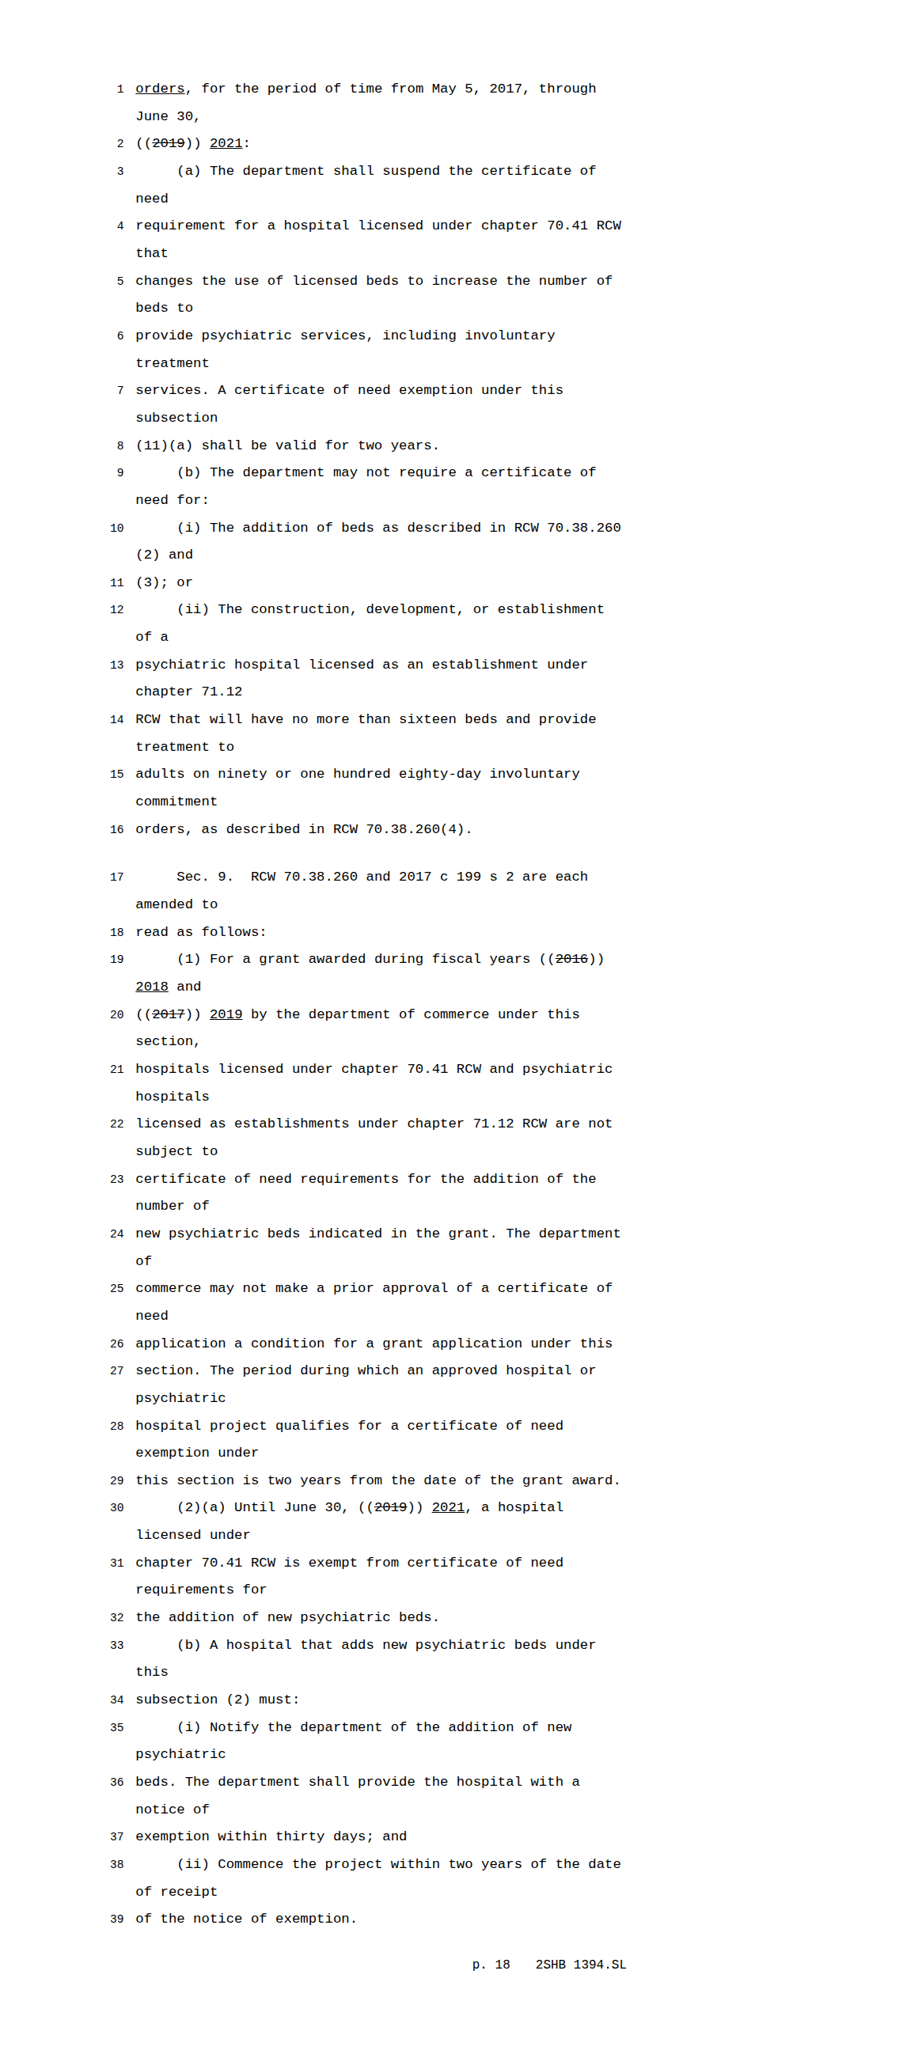1 orders, for the period of time from May 5, 2017, through June 30,
2((2019)) 2021:
3 (a) The department shall suspend the certificate of need
4 requirement for a hospital licensed under chapter 70.41 RCW that
5 changes the use of licensed beds to increase the number of beds to
6 provide psychiatric services, including involuntary treatment
7 services. A certificate of need exemption under this subsection
8(11)(a) shall be valid for two years.
9 (b) The department may not require a certificate of need for:
10 (i) The addition of beds as described in RCW 70.38.260 (2) and
11(3); or
12 (ii) The construction, development, or establishment of a
13 psychiatric hospital licensed as an establishment under chapter 71.12
14 RCW that will have no more than sixteen beds and provide treatment to
15 adults on ninety or one hundred eighty-day involuntary commitment
16 orders, as described in RCW 70.38.260(4).
17 Sec. 9. RCW 70.38.260 and 2017 c 199 s 2 are each amended to
18 read as follows:
19 (1) For a grant awarded during fiscal years ((2016)) 2018 and
20((2017)) 2019 by the department of commerce under this section,
21 hospitals licensed under chapter 70.41 RCW and psychiatric hospitals
22 licensed as establishments under chapter 71.12 RCW are not subject to
23 certificate of need requirements for the addition of the number of
24 new psychiatric beds indicated in the grant. The department of
25 commerce may not make a prior approval of a certificate of need
26 application a condition for a grant application under this
27 section. The period during which an approved hospital or psychiatric
28 hospital project qualifies for a certificate of need exemption under
29 this section is two years from the date of the grant award.
30 (2)(a) Until June 30, ((2019)) 2021, a hospital licensed under
31 chapter 70.41 RCW is exempt from certificate of need requirements for
32 the addition of new psychiatric beds.
33 (b) A hospital that adds new psychiatric beds under this
34 subsection (2) must:
35 (i) Notify the department of the addition of new psychiatric
36 beds. The department shall provide the hospital with a notice of
37 exemption within thirty days; and
38 (ii) Commence the project within two years of the date of receipt
39 of the notice of exemption.
p. 18 2SHB 1394.SL